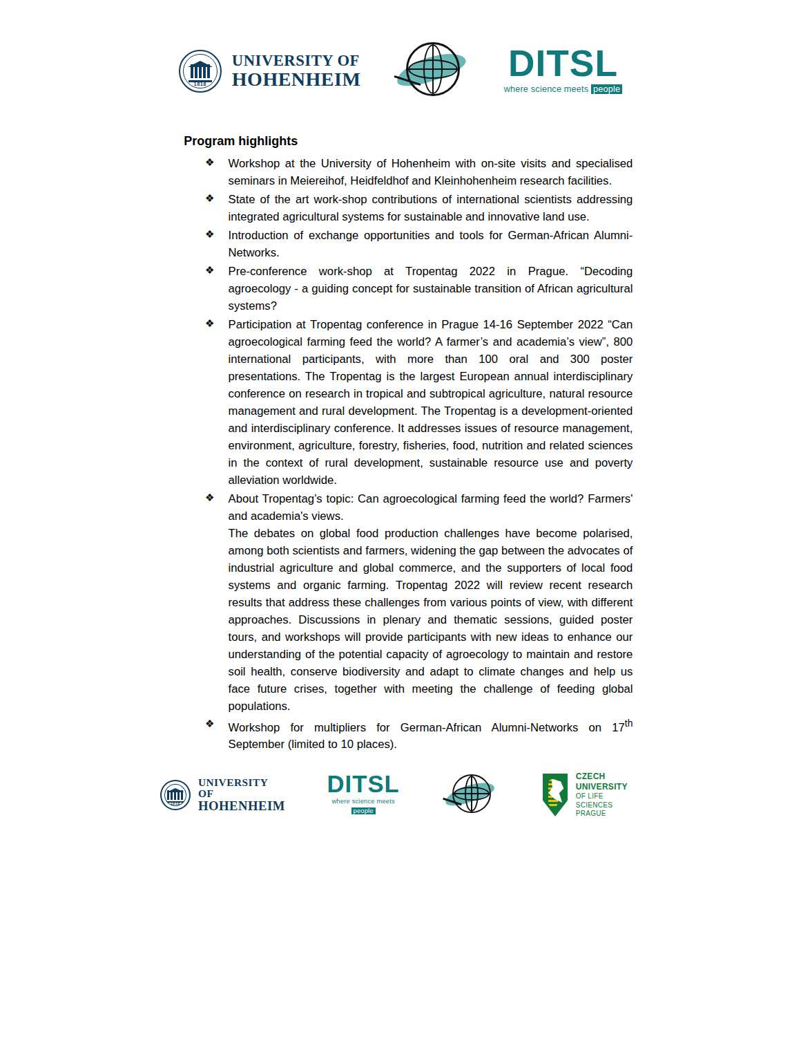1818
UNIVERSITY OF
HOHENHEIM
DITSL
where science meets people
Program highlights
Workshop at the University of Hohenheim with on-site visits and specialised seminars in Meiereihof, Heidfeldhof and Kleinhohenheim research facilities.
State of the art work-shop contributions of international scientists addressing integrated agricultural systems for sustainable and innovative land use.
Introduction of exchange opportunities and tools for German-African Alumni-Networks.
Pre-conference work-shop at Tropentag 2022 in Prague. “Decoding agroecology - a guiding concept for sustainable transition of African agricultural systems?
Participation at Tropentag conference in Prague 14-16 September 2022 “Can agroecological farming feed the world? A farmer’s and academia’s view”, 800 international participants, with more than 100 oral and 300 poster presentations. The Tropentag is the largest European annual interdisciplinary conference on research in tropical and subtropical agriculture, natural resource management and rural development. The Tropentag is a development-oriented and interdisciplinary conference. It addresses issues of resource management, environment, agriculture, forestry, fisheries, food, nutrition and related sciences in the context of rural development, sustainable resource use and poverty alleviation worldwide.
About Tropentag’s topic: Can agroecological farming feed the world? Farmers' and academia's views.
The debates on global food production challenges have become polarised, among both scientists and farmers, widening the gap between the advocates of industrial agriculture and global commerce, and the supporters of local food systems and organic farming. Tropentag 2022 will review recent research results that address these challenges from various points of view, with different approaches. Discussions in plenary and thematic sessions, guided poster tours, and workshops will provide participants with new ideas to enhance our understanding of the potential capacity of agroecology to maintain and restore soil health, conserve biodiversity and adapt to climate changes and help us face future crises, together with meeting the challenge of feeding global populations.
Workshop for multipliers for German-African Alumni-Networks on 17th September (limited to 10 places).
1818
UNIVERSITY OF
HOHENHEIM
DITSL
where science meets people
CZECH
UNIVERSITY
of life sciences prague